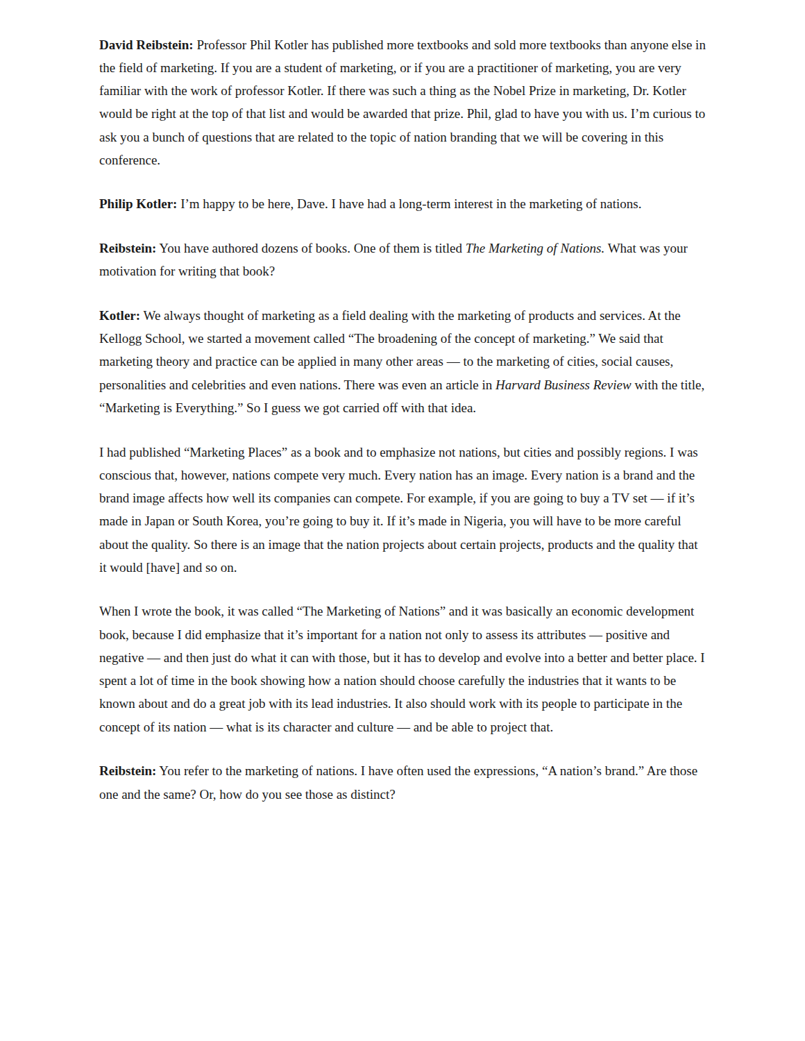David Reibstein: Professor Phil Kotler has published more textbooks and sold more textbooks than anyone else in the field of marketing. If you are a student of marketing, or if you are a practitioner of marketing, you are very familiar with the work of professor Kotler. If there was such a thing as the Nobel Prize in marketing, Dr. Kotler would be right at the top of that list and would be awarded that prize. Phil, glad to have you with us. I’m curious to ask you a bunch of questions that are related to the topic of nation branding that we will be covering in this conference.
Philip Kotler: I’m happy to be here, Dave. I have had a long-term interest in the marketing of nations.
Reibstein: You have authored dozens of books. One of them is titled The Marketing of Nations. What was your motivation for writing that book?
Kotler: We always thought of marketing as a field dealing with the marketing of products and services. At the Kellogg School, we started a movement called “The broadening of the concept of marketing.” We said that marketing theory and practice can be applied in many other areas — to the marketing of cities, social causes, personalities and celebrities and even nations. There was even an article in Harvard Business Review with the title, “Marketing is Everything.” So I guess we got carried off with that idea.
I had published “Marketing Places” as a book and to emphasize not nations, but cities and possibly regions. I was conscious that, however, nations compete very much. Every nation has an image. Every nation is a brand and the brand image affects how well its companies can compete. For example, if you are going to buy a TV set — if it’s made in Japan or South Korea, you’re going to buy it. If it’s made in Nigeria, you will have to be more careful about the quality. So there is an image that the nation projects about certain projects, products and the quality that it would [have] and so on.
When I wrote the book, it was called “The Marketing of Nations” and it was basically an economic development book, because I did emphasize that it’s important for a nation not only to assess its attributes — positive and negative — and then just do what it can with those, but it has to develop and evolve into a better and better place. I spent a lot of time in the book showing how a nation should choose carefully the industries that it wants to be known about and do a great job with its lead industries. It also should work with its people to participate in the concept of its nation — what is its character and culture — and be able to project that.
Reibstein: You refer to the marketing of nations. I have often used the expressions, “A nation’s brand.” Are those one and the same? Or, how do you see those as distinct?